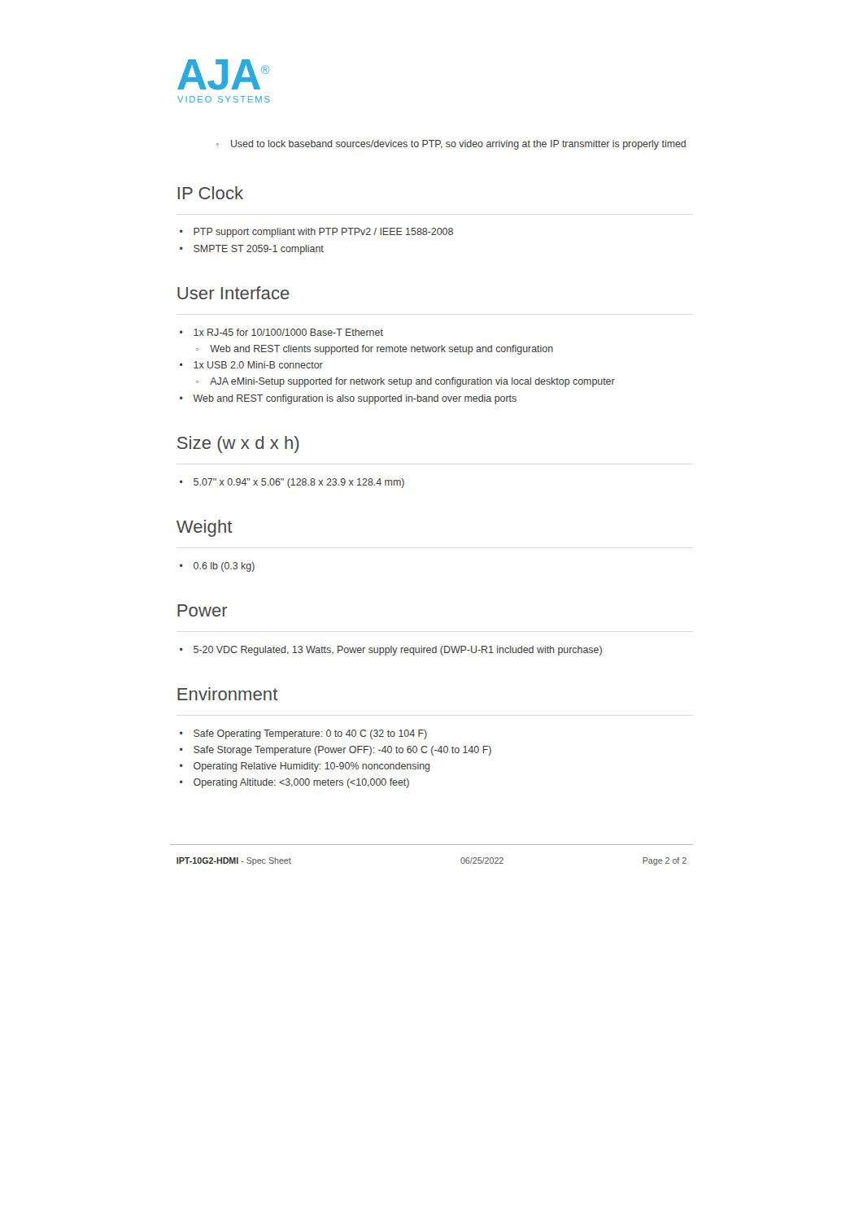AJA®
VIDEO SYSTEMS
Used to lock baseband sources/devices to PTP, so video arriving at the IP transmitter is properly timed
IP Clock
PTP support compliant with PTP PTPv2 / IEEE 1588-2008
SMPTE ST 2059-1 compliant
User Interface
1x RJ-45 for 10/100/1000 Base-T Ethernet
Web and REST clients supported for remote network setup and configuration
1x USB 2.0 Mini-B connector
AJA eMini-Setup supported for network setup and configuration via local desktop computer
Web and REST configuration is also supported in-band over media ports
Size (w x d x h)
5.07" x 0.94" x 5.06" (128.8 x 23.9 x 128.4 mm)
Weight
0.6 lb (0.3 kg)
Power
5-20 VDC Regulated, 13 Watts, Power supply required (DWP-U-R1 included with purchase)
Environment
Safe Operating Temperature: 0 to 40 C (32 to 104 F)
Safe Storage Temperature (Power OFF): -40 to 60 C (-40 to 140 F)
Operating Relative Humidity: 10-90% noncondensing
Operating Altitude: <3,000 meters (<10,000 feet)
IPT-10G2-HDMI - Spec Sheet
06/25/2022
Page 2 of 2